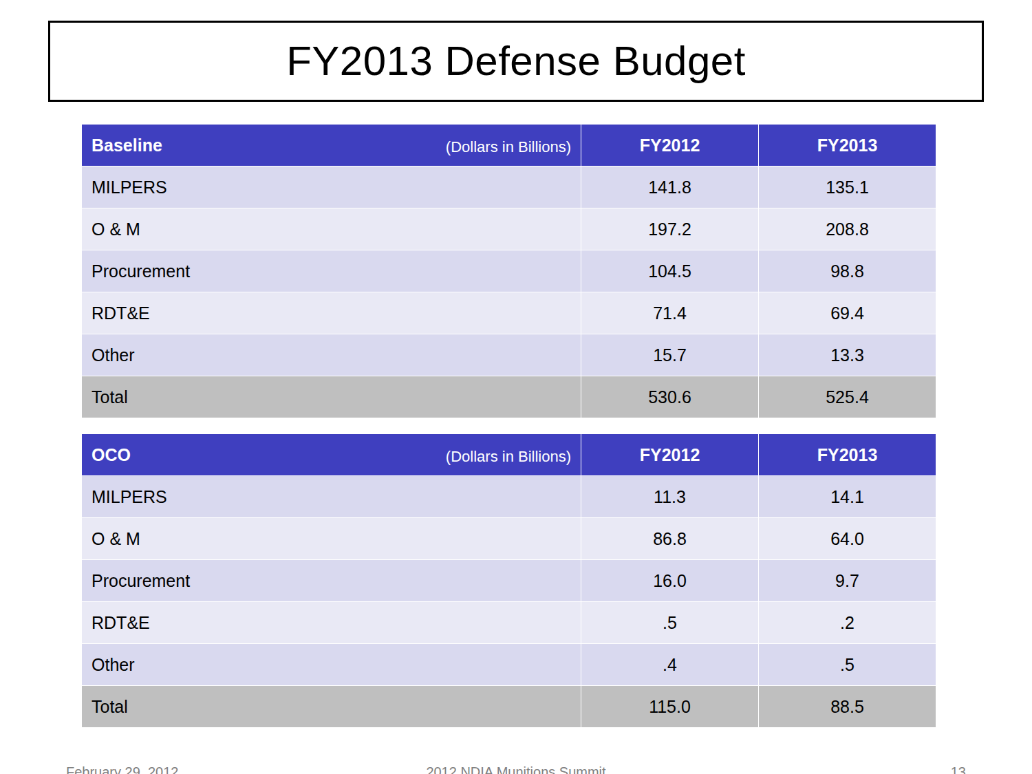FY2013 Defense Budget
| Baseline (Dollars in Billions) | FY2012 | FY2013 |
| --- | --- | --- |
| MILPERS | 141.8 | 135.1 |
| O & M | 197.2 | 208.8 |
| Procurement | 104.5 | 98.8 |
| RDT&E | 71.4 | 69.4 |
| Other | 15.7 | 13.3 |
| Total | 530.6 | 525.4 |
| OCO (Dollars in Billions) | FY2012 | FY2013 |
| --- | --- | --- |
| MILPERS | 11.3 | 14.1 |
| O & M | 86.8 | 64.0 |
| Procurement | 16.0 | 9.7 |
| RDT&E | .5 | .2 |
| Other | .4 | .5 |
| Total | 115.0 | 88.5 |
February 29, 2012 2012 NDIA Munitions Summit 13